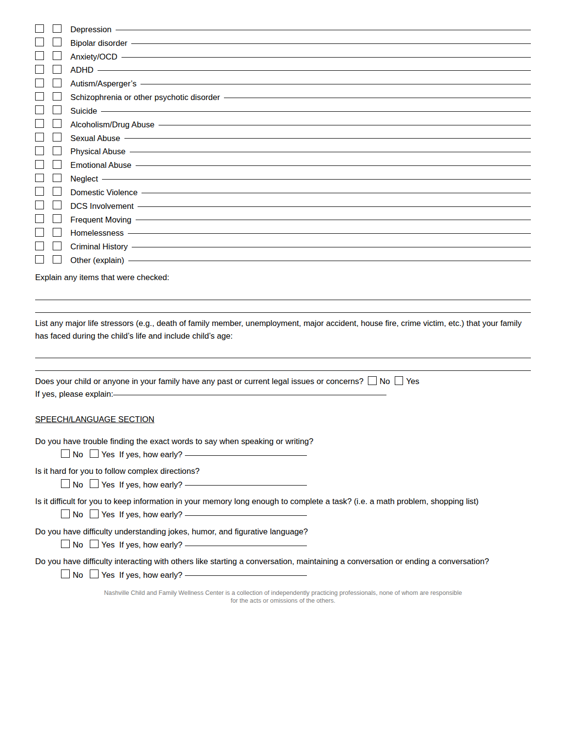Depression
Bipolar disorder
Anxiety/OCD
ADHD
Autism/Asperger’s
Schizophrenia or other psychotic disorder
Suicide
Alcoholism/Drug Abuse
Sexual Abuse
Physical Abuse
Emotional Abuse
Neglect
Domestic Violence
DCS Involvement
Frequent Moving
Homelessness
Criminal History
Other (explain)
Explain any items that were checked:
List any major life stressors (e.g., death of family member, unemployment, major accident, house fire, crime victim, etc.) that your family has faced during the child’s life and include child’s age:
Does your child or anyone in your family have any past or current legal issues or concerns? No Yes
If yes, please explain:
SPEECH/LANGUAGE SECTION
Do you have trouble finding the exact words to say when speaking or writing?
No Yes If yes, how early?
Is it hard for you to follow complex directions?
No Yes If yes, how early?
Is it difficult for you to keep information in your memory long enough to complete a task? (i.e. a math problem, shopping list)
No Yes If yes, how early?
Do you have difficulty understanding jokes, humor, and figurative language?
No Yes If yes, how early?
Do you have difficulty interacting with others like starting a conversation, maintaining a conversation or ending a conversation?
No Yes If yes, how early?
Nashville Child and Family Wellness Center is a collection of independently practicing professionals, none of whom are responsible
for the acts or omissions of the others.